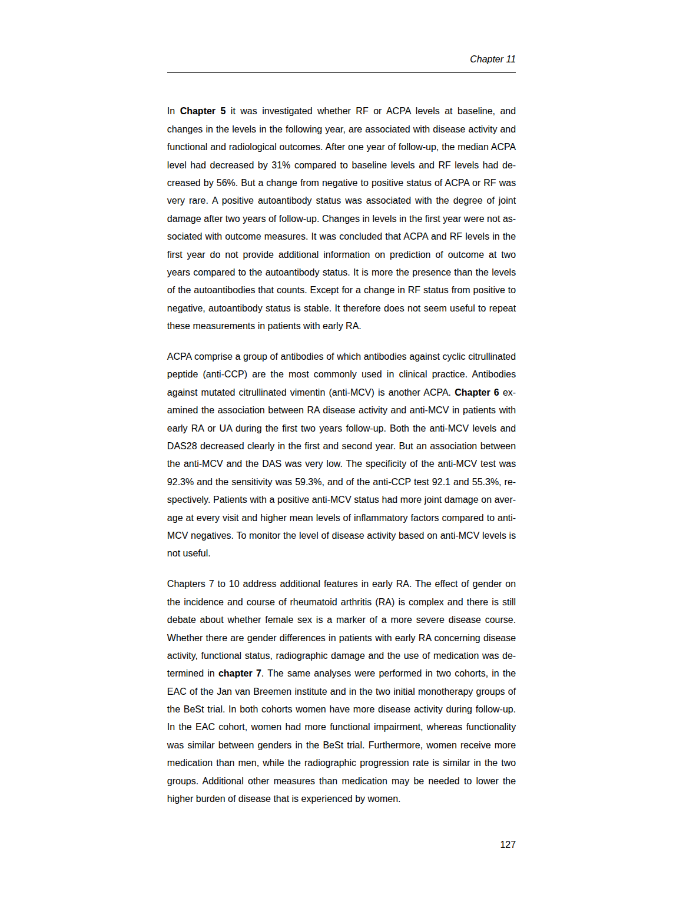Chapter 11
In Chapter 5 it was investigated whether RF or ACPA levels at baseline, and changes in the levels in the following year, are associated with disease activity and functional and radiological outcomes. After one year of follow-up, the median ACPA level had decreased by 31% compared to baseline levels and RF levels had decreased by 56%. But a change from negative to positive status of ACPA or RF was very rare. A positive autoantibody status was associated with the degree of joint damage after two years of follow-up. Changes in levels in the first year were not associated with outcome measures. It was concluded that ACPA and RF levels in the first year do not provide additional information on prediction of outcome at two years compared to the autoantibody status. It is more the presence than the levels of the autoantibodies that counts. Except for a change in RF status from positive to negative, autoantibody status is stable. It therefore does not seem useful to repeat these measurements in patients with early RA.
ACPA comprise a group of antibodies of which antibodies against cyclic citrullinated peptide (anti-CCP) are the most commonly used in clinical practice. Antibodies against mutated citrullinated vimentin (anti-MCV) is another ACPA. Chapter 6 examined the association between RA disease activity and anti-MCV in patients with early RA or UA during the first two years follow-up. Both the anti-MCV levels and DAS28 decreased clearly in the first and second year. But an association between the anti-MCV and the DAS was very low. The specificity of the anti-MCV test was 92.3% and the sensitivity was 59.3%, and of the anti-CCP test 92.1 and 55.3%, respectively. Patients with a positive anti-MCV status had more joint damage on average at every visit and higher mean levels of inflammatory factors compared to anti-MCV negatives. To monitor the level of disease activity based on anti-MCV levels is not useful.
Chapters 7 to 10 address additional features in early RA. The effect of gender on the incidence and course of rheumatoid arthritis (RA) is complex and there is still debate about whether female sex is a marker of a more severe disease course. Whether there are gender differences in patients with early RA concerning disease activity, functional status, radiographic damage and the use of medication was determined in chapter 7. The same analyses were performed in two cohorts, in the EAC of the Jan van Breemen institute and in the two initial monotherapy groups of the BeSt trial. In both cohorts women have more disease activity during follow-up. In the EAC cohort, women had more functional impairment, whereas functionality was similar between genders in the BeSt trial. Furthermore, women receive more medication than men, while the radiographic progression rate is similar in the two groups. Additional other measures than medication may be needed to lower the higher burden of disease that is experienced by women.
127